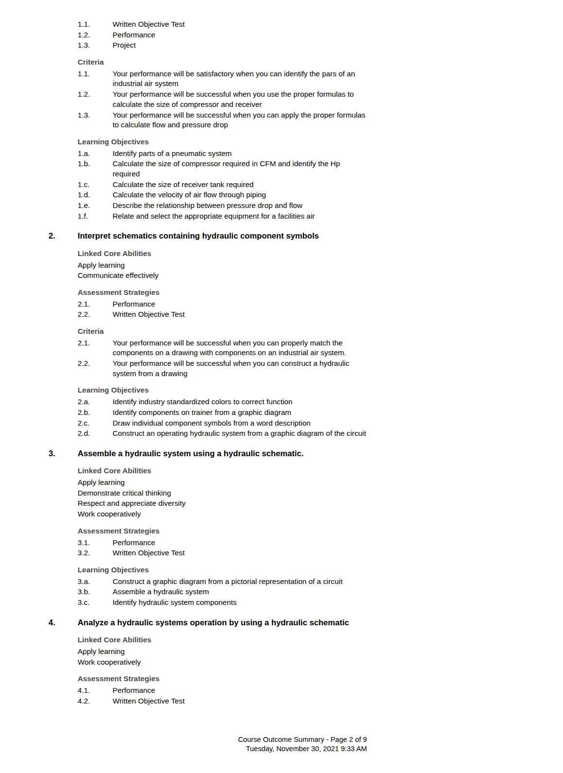1.1. Written Objective Test
1.2. Performance
1.3. Project
Criteria
1.1. Your performance will be satisfactory when you can identify the pars of an industrial air system
1.2. Your performance will be successful when you use the proper formulas to calculate the size of compressor and receiver
1.3. Your performance will be successful when you can apply the proper formulas to calculate flow and pressure drop
Learning Objectives
1.a. Identify parts of a pneumatic system
1.b. Calculate the size of compressor required in CFM and identify the Hp required
1.c. Calculate the size of receiver tank required
1.d. Calculate the velocity of air flow through piping
1.e. Describe the relationship between pressure drop and flow
1.f. Relate and select the appropriate equipment for a facilities air
2. Interpret schematics containing hydraulic component symbols
Linked Core Abilities
Apply learning
Communicate effectively
Assessment Strategies
2.1. Performance
2.2. Written Objective Test
Criteria
2.1. Your performance will be successful when you can properly match the components on a drawing with components on an industrial air system.
2.2. Your performance will be successful when you can construct a hydraulic system from a drawing
Learning Objectives
2.a. Identify industry standardized colors to correct function
2.b. Identify components on trainer from a graphic diagram
2.c. Draw individual component symbols from a word description
2.d. Construct an operating hydraulic system from a graphic diagram of the circuit
3. Assemble a hydraulic system using a hydraulic schematic.
Linked Core Abilities
Apply learning
Demonstrate critical thinking
Respect and appreciate diversity
Work cooperatively
Assessment Strategies
3.1. Performance
3.2. Written Objective Test
Learning Objectives
3.a. Construct a graphic diagram from a pictorial representation of a circuit
3.b. Assemble a hydraulic system
3.c. Identify hydraulic system components
4. Analyze a hydraulic systems operation by using a hydraulic schematic
Linked Core Abilities
Apply learning
Work cooperatively
Assessment Strategies
4.1. Performance
4.2. Written Objective Test
Course Outcome Summary - Page 2 of 9
Tuesday, November 30, 2021 9:33 AM